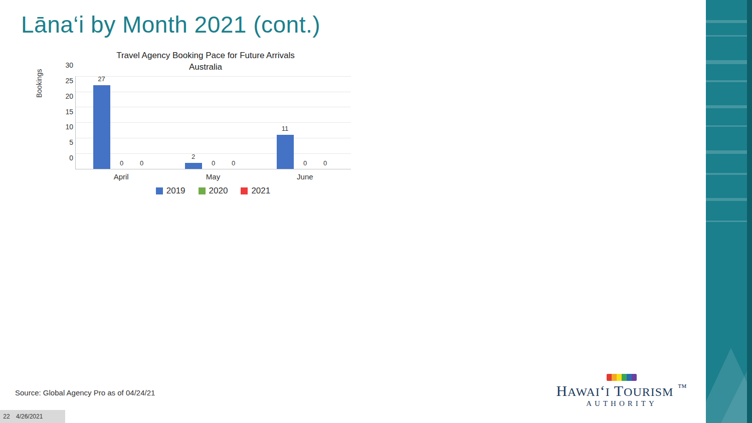Lāna‘i by Month 2021 (cont.)
Travel Agency Booking Pace for Future Arrivals
Australia
Bookings
30 25 20 15 10 5 0
27
0
0
2
0
0
11
0
0
April May June
2019
2020
2021
Source: Global Agency Pro as of 04/24/21
HAWAI‘I TOURISM ™
AUTHORITY
22
4/26/2021